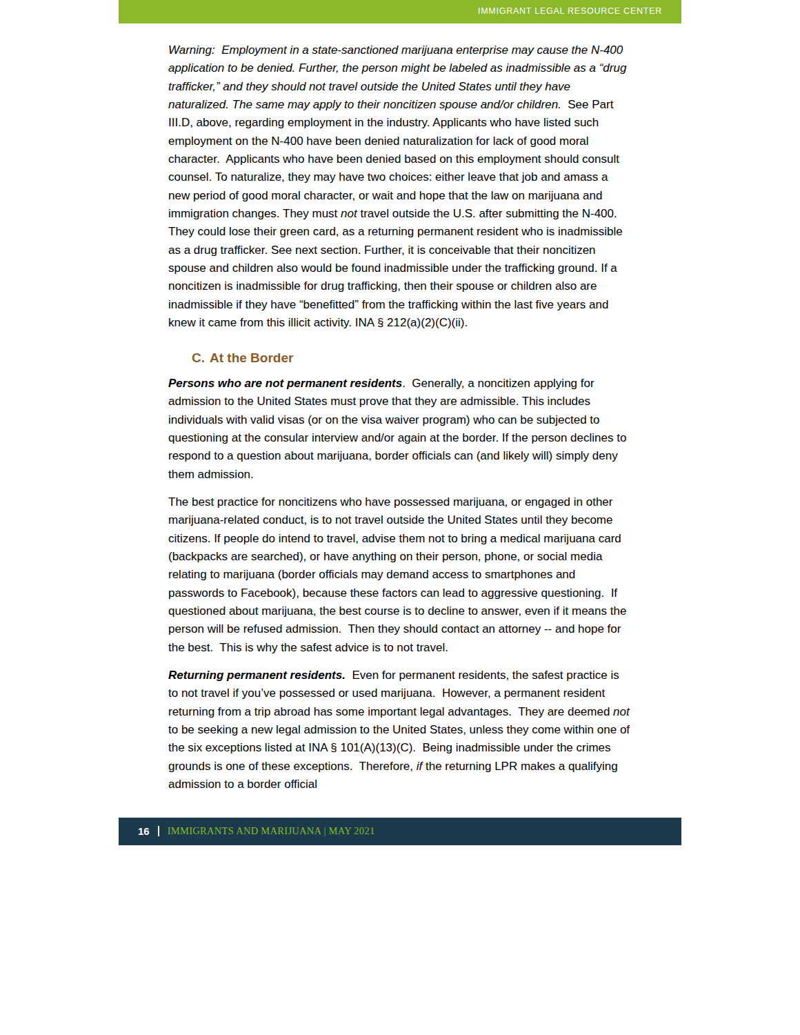Immigrant Legal Resource Center
Warning: Employment in a state-sanctioned marijuana enterprise may cause the N-400 application to be denied. Further, the person might be labeled as inadmissible as a “drug trafficker,” and they should not travel outside the United States until they have naturalized. The same may apply to their noncitizen spouse and/or children. See Part III.D, above, regarding employment in the industry. Applicants who have listed such employment on the N-400 have been denied naturalization for lack of good moral character. Applicants who have been denied based on this employment should consult counsel. To naturalize, they may have two choices: either leave that job and amass a new period of good moral character, or wait and hope that the law on marijuana and immigration changes. They must not travel outside the U.S. after submitting the N-400. They could lose their green card, as a returning permanent resident who is inadmissible as a drug trafficker. See next section. Further, it is conceivable that their noncitizen spouse and children also would be found inadmissible under the trafficking ground. If a noncitizen is inadmissible for drug trafficking, then their spouse or children also are inadmissible if they have “benefitted” from the trafficking within the last five years and knew it came from this illicit activity. INA § 212(a)(2)(C)(ii).
C. At the Border
Persons who are not permanent residents. Generally, a noncitizen applying for admission to the United States must prove that they are admissible. This includes individuals with valid visas (or on the visa waiver program) who can be subjected to questioning at the consular interview and/or again at the border. If the person declines to respond to a question about marijuana, border officials can (and likely will) simply deny them admission.
The best practice for noncitizens who have possessed marijuana, or engaged in other marijuana-related conduct, is to not travel outside the United States until they become citizens. If people do intend to travel, advise them not to bring a medical marijuana card (backpacks are searched), or have anything on their person, phone, or social media relating to marijuana (border officials may demand access to smartphones and passwords to Facebook), because these factors can lead to aggressive questioning. If questioned about marijuana, the best course is to decline to answer, even if it means the person will be refused admission. Then they should contact an attorney -- and hope for the best. This is why the safest advice is to not travel.
Returning permanent residents. Even for permanent residents, the safest practice is to not travel if you’ve possessed or used marijuana. However, a permanent resident returning from a trip abroad has some important legal advantages. They are deemed not to be seeking a new legal admission to the United States, unless they come within one of the six exceptions listed at INA § 101(A)(13)(C). Being inadmissible under the crimes grounds is one of these exceptions. Therefore, if the returning LPR makes a qualifying admission to a border official
16 IMMIGRANTS AND MARIJUANA | MAY 2021